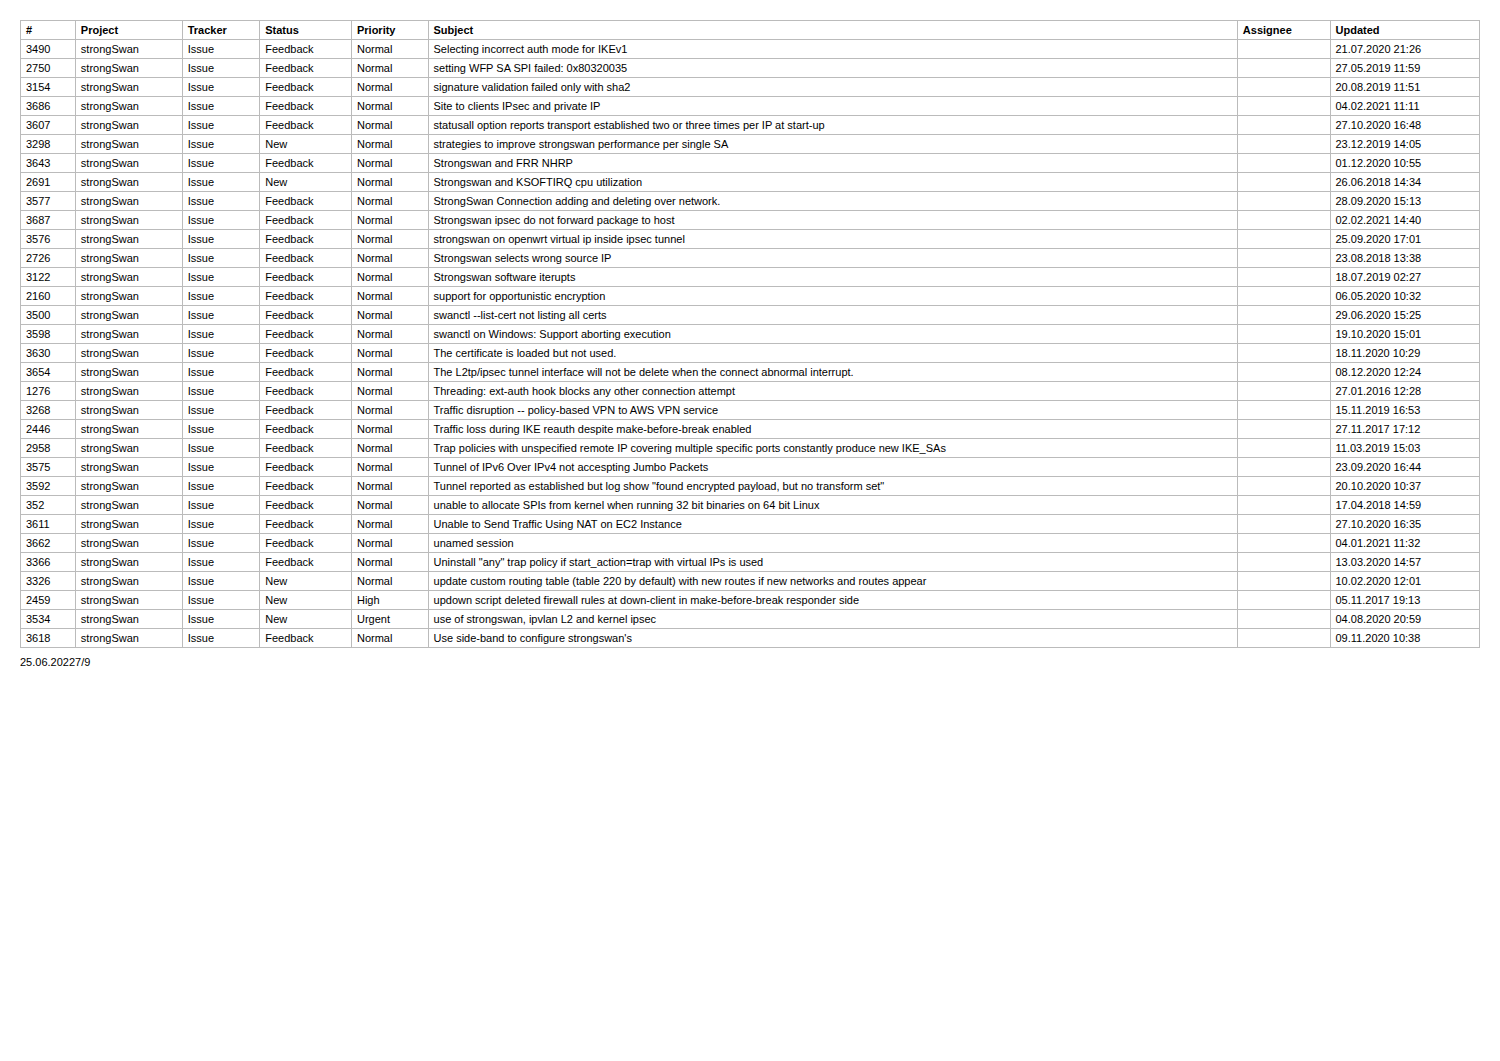| # | Project | Tracker | Status | Priority | Subject | Assignee | Updated |
| --- | --- | --- | --- | --- | --- | --- | --- |
| 3490 | strongSwan | Issue | Feedback | Normal | Selecting incorrect auth mode for IKEv1 | | 21.07.2020 21:26 |
| 2750 | strongSwan | Issue | Feedback | Normal | setting WFP SA SPI failed: 0x80320035 | | 27.05.2019 11:59 |
| 3154 | strongSwan | Issue | Feedback | Normal | signature validation failed only with sha2 | | 20.08.2019 11:51 |
| 3686 | strongSwan | Issue | Feedback | Normal | Site to clients IPsec and private IP | | 04.02.2021 11:11 |
| 3607 | strongSwan | Issue | Feedback | Normal | statusall option reports transport established two or three times per IP at start-up | | 27.10.2020 16:48 |
| 3298 | strongSwan | Issue | New | Normal | strategies to improve strongswan performance per single SA | | 23.12.2019 14:05 |
| 3643 | strongSwan | Issue | Feedback | Normal | Strongswan and FRR NHRP | | 01.12.2020 10:55 |
| 2691 | strongSwan | Issue | New | Normal | Strongswan and KSOFTIRQ cpu utilization | | 26.06.2018 14:34 |
| 3577 | strongSwan | Issue | Feedback | Normal | StrongSwan Connection adding and deleting over network. | | 28.09.2020 15:13 |
| 3687 | strongSwan | Issue | Feedback | Normal | Strongswan ipsec do not forward package to host | | 02.02.2021 14:40 |
| 3576 | strongSwan | Issue | Feedback | Normal | strongswan on openwrt virtual ip inside ipsec tunnel | | 25.09.2020 17:01 |
| 2726 | strongSwan | Issue | Feedback | Normal | Strongswan selects wrong source IP | | 23.08.2018 13:38 |
| 3122 | strongSwan | Issue | Feedback | Normal | Strongswan software iterupts | | 18.07.2019 02:27 |
| 2160 | strongSwan | Issue | Feedback | Normal | support for opportunistic encryption | | 06.05.2020 10:32 |
| 3500 | strongSwan | Issue | Feedback | Normal | swanctl --list-cert not listing all certs | | 29.06.2020 15:25 |
| 3598 | strongSwan | Issue | Feedback | Normal | swanctl on Windows: Support aborting execution | | 19.10.2020 15:01 |
| 3630 | strongSwan | Issue | Feedback | Normal | The certificate is loaded but not used. | | 18.11.2020 10:29 |
| 3654 | strongSwan | Issue | Feedback | Normal | The L2tp/ipsec tunnel interface will not be delete when the connect abnormal interrupt. | | 08.12.2020 12:24 |
| 1276 | strongSwan | Issue | Feedback | Normal | Threading: ext-auth hook blocks any other connection attempt | | 27.01.2016 12:28 |
| 3268 | strongSwan | Issue | Feedback | Normal | Traffic disruption -- policy-based VPN to AWS VPN service | | 15.11.2019 16:53 |
| 2446 | strongSwan | Issue | Feedback | Normal | Traffic loss during IKE reauth despite make-before-break enabled | | 27.11.2017 17:12 |
| 2958 | strongSwan | Issue | Feedback | Normal | Trap policies with unspecified remote IP covering multiple specific ports constantly produce new IKE_SAs | | 11.03.2019 15:03 |
| 3575 | strongSwan | Issue | Feedback | Normal | Tunnel of IPv6 Over IPv4 not accespting Jumbo Packets | | 23.09.2020 16:44 |
| 3592 | strongSwan | Issue | Feedback | Normal | Tunnel reported as established but log show "found encrypted payload, but no transform set" | | 20.10.2020 10:37 |
| 352 | strongSwan | Issue | Feedback | Normal | unable to allocate SPIs from kernel when running 32 bit binaries on 64 bit Linux | | 17.04.2018 14:59 |
| 3611 | strongSwan | Issue | Feedback | Normal | Unable to Send Traffic Using NAT on EC2 Instance | | 27.10.2020 16:35 |
| 3662 | strongSwan | Issue | Feedback | Normal | unamed session | | 04.01.2021 11:32 |
| 3366 | strongSwan | Issue | Feedback | Normal | Uninstall "any" trap policy if start_action=trap with virtual IPs is used | | 13.03.2020 14:57 |
| 3326 | strongSwan | Issue | New | Normal | update custom routing table (table 220 by default) with new routes if new networks and routes appear | | 10.02.2020 12:01 |
| 2459 | strongSwan | Issue | New | High | updown script deleted firewall rules at down-client in make-before-break responder side | | 05.11.2017 19:13 |
| 3534 | strongSwan | Issue | New | Urgent | use of strongswan, ipvlan L2 and kernel ipsec | | 04.08.2020 20:59 |
| 3618 | strongSwan | Issue | Feedback | Normal | Use side-band to configure strongswan's | | 09.11.2020 10:38 |
25.06.2022 7/9